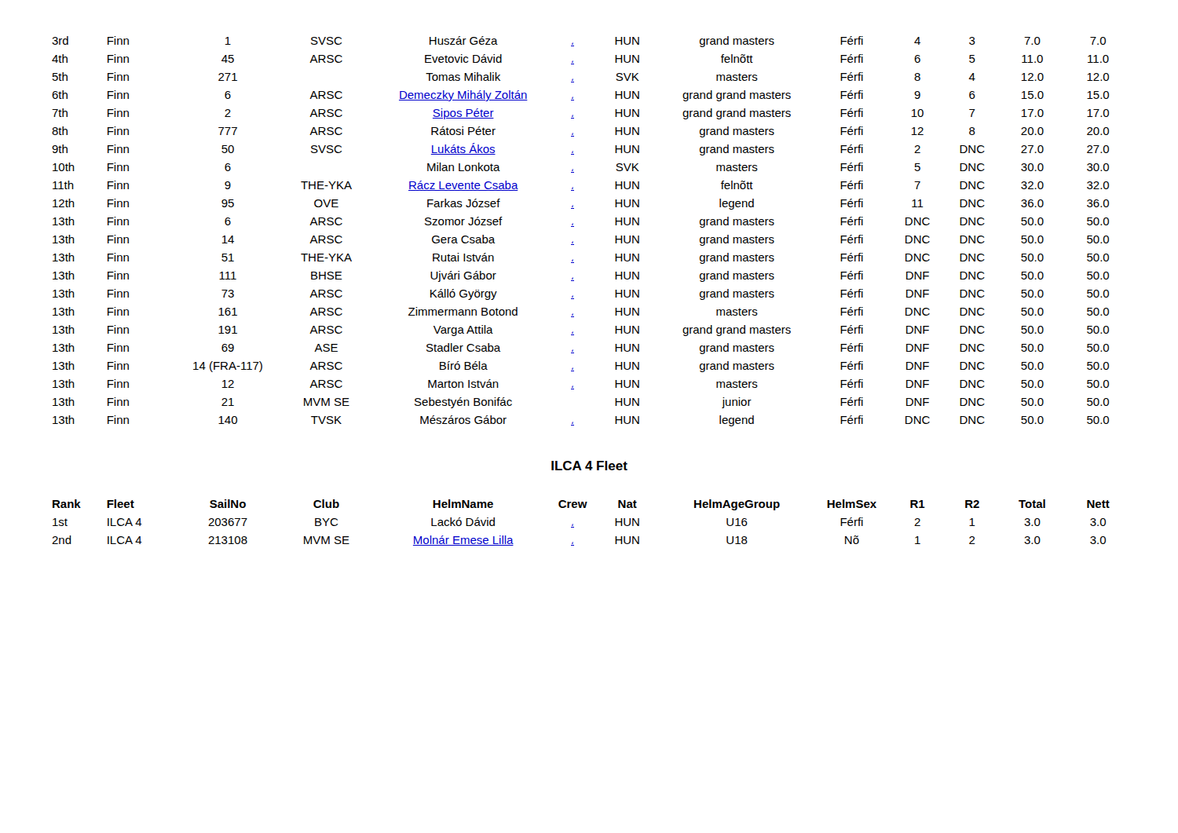| 3rd | Finn | 1 | SVSC | Huszár Géza | ، | HUN | grand masters | Férfi | 4 | 3 | 7.0 | 7.0 |
| 4th | Finn | 45 | ARSC | Evetovic Dávid | ، | HUN | felnõtt | Férfi | 6 | 5 | 11.0 | 11.0 |
| 5th | Finn | 271 | | Tomas Mihalik | ، | SVK | masters | Férfi | 8 | 4 | 12.0 | 12.0 |
| 6th | Finn | 6 | ARSC | Demeczky Mihály Zoltán | ، | HUN | grand grand masters | Férfi | 9 | 6 | 15.0 | 15.0 |
| 7th | Finn | 2 | ARSC | Sipos Péter | ، | HUN | grand grand masters | Férfi | 10 | 7 | 17.0 | 17.0 |
| 8th | Finn | 777 | ARSC | Rátosi Péter | ، | HUN | grand masters | Férfi | 12 | 8 | 20.0 | 20.0 |
| 9th | Finn | 50 | SVSC | Lukáts Ákos | ، | HUN | grand masters | Férfi | 2 | DNC | 27.0 | 27.0 |
| 10th | Finn | 6 | | Milan Lonkota | ، | SVK | masters | Férfi | 5 | DNC | 30.0 | 30.0 |
| 11th | Finn | 9 | THE-YKA | Rácz Levente Csaba | ، | HUN | felnõtt | Férfi | 7 | DNC | 32.0 | 32.0 |
| 12th | Finn | 95 | OVE | Farkas József | ، | HUN | legend | Férfi | 11 | DNC | 36.0 | 36.0 |
| 13th | Finn | 6 | ARSC | Szomor József | ، | HUN | grand masters | Férfi | DNC | DNC | 50.0 | 50.0 |
| 13th | Finn | 14 | ARSC | Gera Csaba | ، | HUN | grand masters | Férfi | DNC | DNC | 50.0 | 50.0 |
| 13th | Finn | 51 | THE-YKA | Rutai István | ، | HUN | grand masters | Férfi | DNC | DNC | 50.0 | 50.0 |
| 13th | Finn | 111 | BHSE | Ujvári Gábor | ، | HUN | grand masters | Férfi | DNF | DNC | 50.0 | 50.0 |
| 13th | Finn | 73 | ARSC | Kálló György | ، | HUN | grand masters | Férfi | DNF | DNC | 50.0 | 50.0 |
| 13th | Finn | 161 | ARSC | Zimmermann Botond | ، | HUN | masters | Férfi | DNC | DNC | 50.0 | 50.0 |
| 13th | Finn | 191 | ARSC | Varga Attila | ، | HUN | grand grand masters | Férfi | DNF | DNC | 50.0 | 50.0 |
| 13th | Finn | 69 | ASE | Stadler Csaba | ، | HUN | grand masters | Férfi | DNF | DNC | 50.0 | 50.0 |
| 13th | Finn | 14 (FRA-117) | ARSC | Bíró Béla | ، | HUN | grand masters | Férfi | DNF | DNC | 50.0 | 50.0 |
| 13th | Finn | 12 | ARSC | Marton István | ، | HUN | masters | Férfi | DNF | DNC | 50.0 | 50.0 |
| 13th | Finn | 21 | MVM SE | Sebestyén Bonifác | | HUN | junior | Férfi | DNF | DNC | 50.0 | 50.0 |
| 13th | Finn | 140 | TVSK | Mészáros Gábor | ، | HUN | legend | Férfi | DNC | DNC | 50.0 | 50.0 |
ILCA 4 Fleet
| Rank | Fleet | SailNo | Club | HelmName | Crew | Nat | HelmAgeGroup | HelmSex | R1 | R2 | Total | Nett |
| --- | --- | --- | --- | --- | --- | --- | --- | --- | --- | --- | --- | --- |
| 1st | ILCA 4 | 203677 | BYC | Lackó Dávid | ، | HUN | U16 | Férfi | 2 | 1 | 3.0 | 3.0 |
| 2nd | ILCA 4 | 213108 | MVM SE | Molnár Emese Lilla | ، | HUN | U18 | Nõ | 1 | 2 | 3.0 | 3.0 |